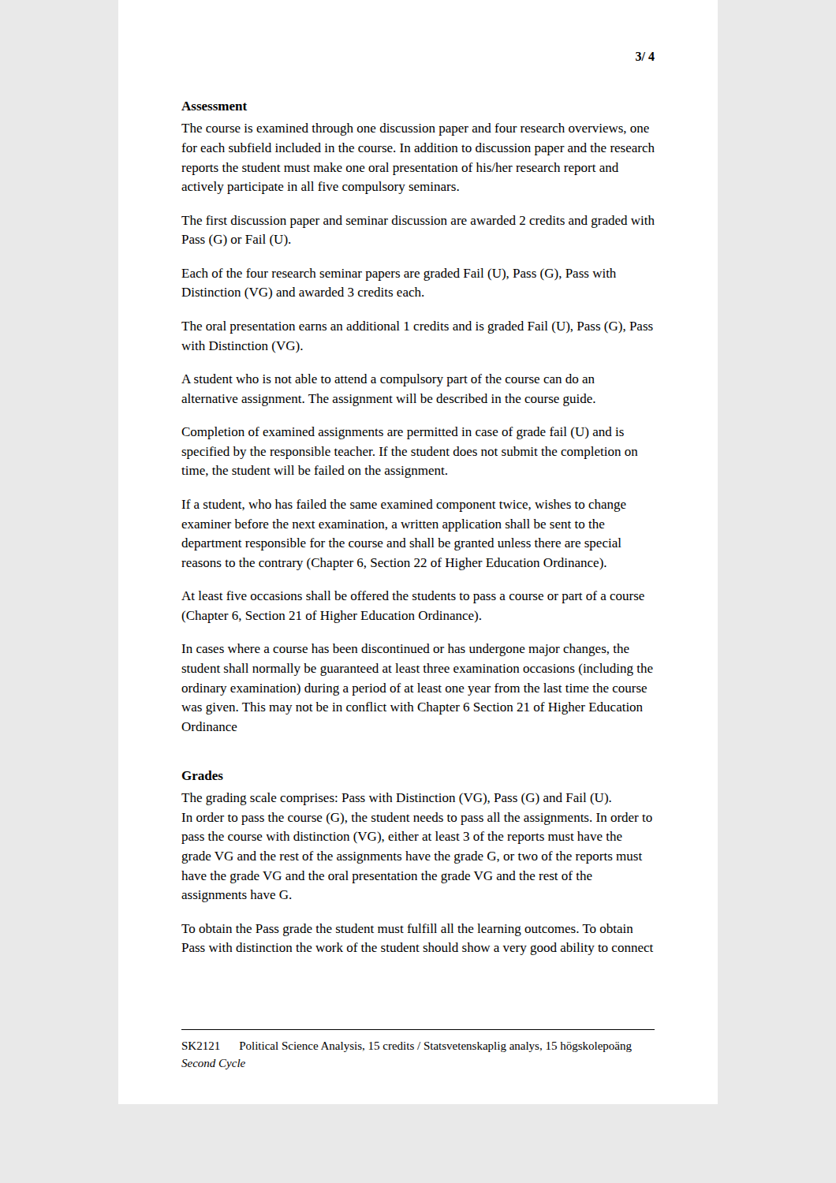3/ 4
Assessment
The course is examined through one discussion paper and four research overviews, one for each subfield included in the course. In addition to discussion paper and the research reports the student must make one oral presentation of his/her research report and actively participate in all five compulsory seminars.
The first discussion paper and seminar discussion are awarded 2 credits and graded with Pass (G) or Fail (U).
Each of the four research seminar papers are graded Fail (U), Pass (G), Pass with Distinction (VG) and awarded 3 credits each.
The oral presentation earns an additional 1 credits and is graded Fail (U), Pass (G), Pass with Distinction (VG).
A student who is not able to attend a compulsory part of the course can do an alternative assignment. The assignment will be described in the course guide.
Completion of examined assignments are permitted in case of grade fail (U) and is specified by the responsible teacher. If the student does not submit the completion on time, the student will be failed on the assignment.
If a student, who has failed the same examined component twice, wishes to change examiner before the next examination, a written application shall be sent to the department responsible for the course and shall be granted unless there are special reasons to the contrary (Chapter 6, Section 22 of Higher Education Ordinance).
At least five occasions shall be offered the students to pass a course or part of a course (Chapter 6, Section 21 of Higher Education Ordinance).
In cases where a course has been discontinued or has undergone major changes, the student shall normally be guaranteed at least three examination occasions (including the ordinary examination) during a period of at least one year from the last time the course was given. This may not be in conflict with Chapter 6 Section 21 of Higher Education Ordinance
Grades
The grading scale comprises: Pass with Distinction (VG), Pass (G) and Fail (U).
In order to pass the course (G), the student needs to pass all the assignments. In order to pass the course with distinction (VG), either at least 3 of the reports must have the grade VG and the rest of the assignments have the grade G, or two of the reports must have the grade VG and the oral presentation the grade VG and the rest of the assignments have G.
To obtain the Pass grade the student must fulfill all the learning outcomes. To obtain Pass with distinction the work of the student should show a very good ability to connect
SK2121 Political Science Analysis, 15 credits / Statsvetenskaplig analys, 15 högskolepoäng
Second Cycle